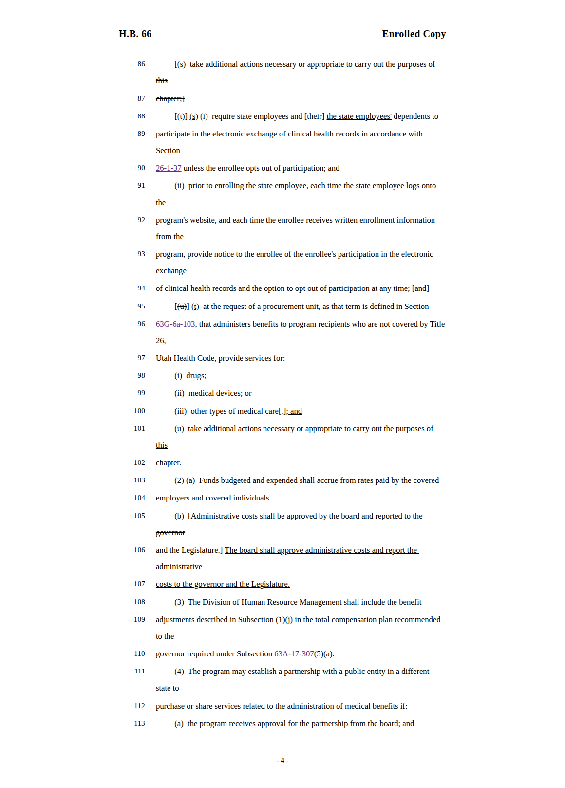H.B. 66 Enrolled Copy
| 86 | [(s) take additional actions necessary or appropriate to carry out the purposes of this |
| 87 | chapter;] |
| 88 | [ (t) ] (s) (i) require state employees and [ their ] the state employees' dependents to |
| 89 | participate in the electronic exchange of clinical health records in accordance with Section |
| 90 | 26-1-37 unless the enrollee opts out of participation; and |
| 91 | (ii) prior to enrolling the state employee, each time the state employee logs onto the |
| 92 | program's website, and each time the enrollee receives written enrollment information from the |
| 93 | program, provide notice to the enrollee of the enrollee's participation in the electronic exchange |
| 94 | of clinical health records and the option to opt out of participation at any time; [ and ] |
| 95 | [ (u) ] (t) at the request of a procurement unit, as that term is defined in Section |
| 96 | 63G-6a-103 , that administers benefits to program recipients who are not covered by Title 26, |
| 97 | Utah Health Code, provide services for: |
| 98 | (i) drugs; |
| 99 | (ii) medical devices; or |
| 100 | (iii) other types of medical care[ . ] ; and |
| 101 | (u) take additional actions necessary or appropriate to carry out the purposes of this |
| 102 | chapter. |
| 103 | (2) (a) Funds budgeted and expended shall accrue from rates paid by the covered |
| 104 | employers and covered individuals. |
| 105 | (b) [ Administrative costs shall be approved by the board and reported to the governor |
| 106 | and the Legislature. ] The board shall approve administrative costs and report the administrative |
| 107 | costs to the governor and the Legislature. |
| 108 | (3) The Division of Human Resource Management shall include the benefit |
| 109 | adjustments described in Subsection (1)(j) in the total compensation plan recommended to the |
| 110 | governor required under Subsection 63A-17-307 (5)(a). |
| 111 | (4) The program may establish a partnership with a public entity in a different state to |
| 112 | purchase or share services related to the administration of medical benefits if: |
| 113 | (a) the program receives approval for the partnership from the board; and |
- 4 -